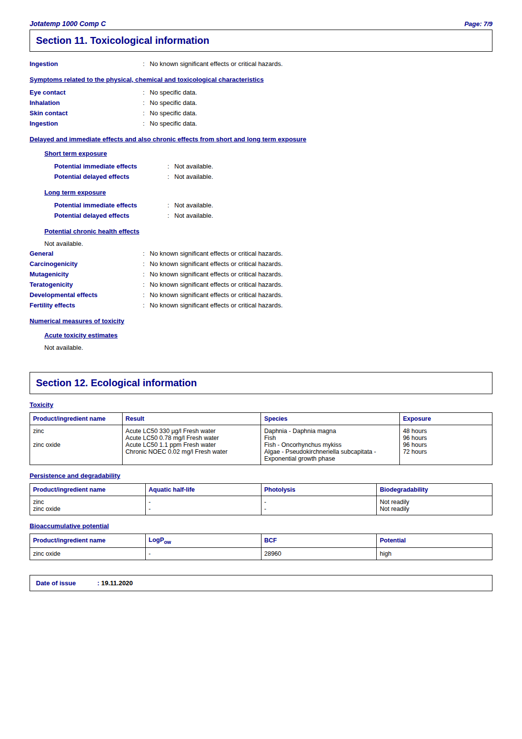Jotatemp 1000 Comp C Page: 7/9
Section 11. Toxicological information
| Ingestion | : | No known significant effects or critical hazards. |
Symptoms related to the physical, chemical and toxicological characteristics
| Eye contact | : | No specific data. |
| Inhalation | : | No specific data. |
| Skin contact | : | No specific data. |
| Ingestion | : | No specific data. |
Delayed and immediate effects and also chronic effects from short and long term exposure
Short term exposure
| Potential immediate effects | : | Not available. |
| Potential delayed effects | : | Not available. |
Long term exposure
| Potential immediate effects | : | Not available. |
| Potential delayed effects | : | Not available. |
Potential chronic health effects
Not available.
| General | : | No known significant effects or critical hazards. |
| Carcinogenicity | : | No known significant effects or critical hazards. |
| Mutagenicity | : | No known significant effects or critical hazards. |
| Teratogenicity | : | No known significant effects or critical hazards. |
| Developmental effects | : | No known significant effects or critical hazards. |
| Fertility effects | : | No known significant effects or critical hazards. |
Numerical measures of toxicity
Acute toxicity estimates
Not available.
Section 12. Ecological information
Toxicity
| Product/ingredient name | Result | Species | Exposure |
| --- | --- | --- | --- |
| zinc zinc oxide | Acute LC50 330 µg/l Fresh water Acute LC50 0.78 mg/l Fresh water Acute LC50 1.1 ppm Fresh water Chronic NOEC 0.02 mg/l Fresh water | Daphnia - Daphnia magna Fish Fish - Oncorhynchus mykiss Algae - Pseudokirchneriella subcapitata - Exponential growth phase | 48 hours 96 hours 96 hours 72 hours |
Persistence and degradability
| Product/ingredient name | Aquatic half-life | Photolysis | Biodegradability |
| --- | --- | --- | --- |
| zinc zinc oxide | - - | - - | Not readily Not readily |
Bioaccumulative potential
| Product/ingredient name | LogP ow | BCF | Potential |
| --- | --- | --- | --- |
| zinc oxide | - | 28960 | high |
Date of issue : 19.11.2020